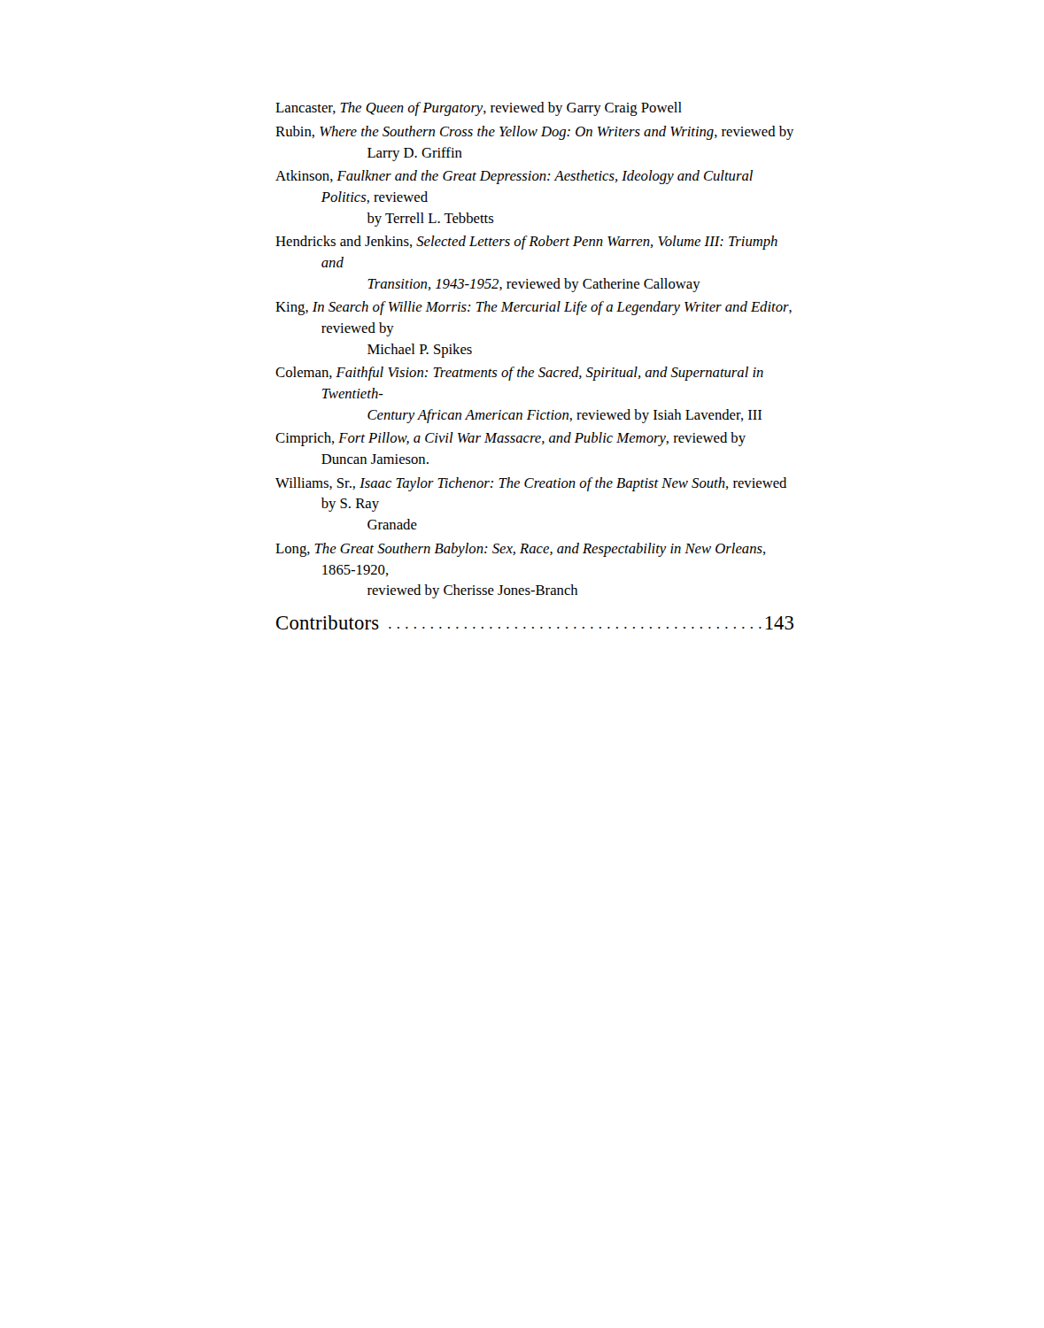Lancaster, The Queen of Purgatory, reviewed by Garry Craig Powell
Rubin, Where the Southern Cross the Yellow Dog: On Writers and Writing, reviewed by Larry D. Griffin
Atkinson, Faulkner and the Great Depression: Aesthetics, Ideology and Cultural Politics, reviewed by Terrell L. Tebbetts
Hendricks and Jenkins, Selected Letters of Robert Penn Warren, Volume III: Triumph and Transition, 1943-1952, reviewed by Catherine Calloway
King, In Search of Willie Morris: The Mercurial Life of a Legendary Writer and Editor, reviewed by Michael P. Spikes
Coleman, Faithful Vision: Treatments of the Sacred, Spiritual, and Supernatural in Twentieth- Century African American Fiction, reviewed by Isiah Lavender, III
Cimprich, Fort Pillow, a Civil War Massacre, and Public Memory, reviewed by Duncan Jamieson.
Williams, Sr., Isaac Taylor Tichenor: The Creation of the Baptist New South, reviewed by S. Ray Granade
Long, The Great Southern Babylon: Sex, Race, and Respectability in New Orleans, 1865-1920, reviewed by Cherisse Jones-Branch
Contributors ........................................................................... 143